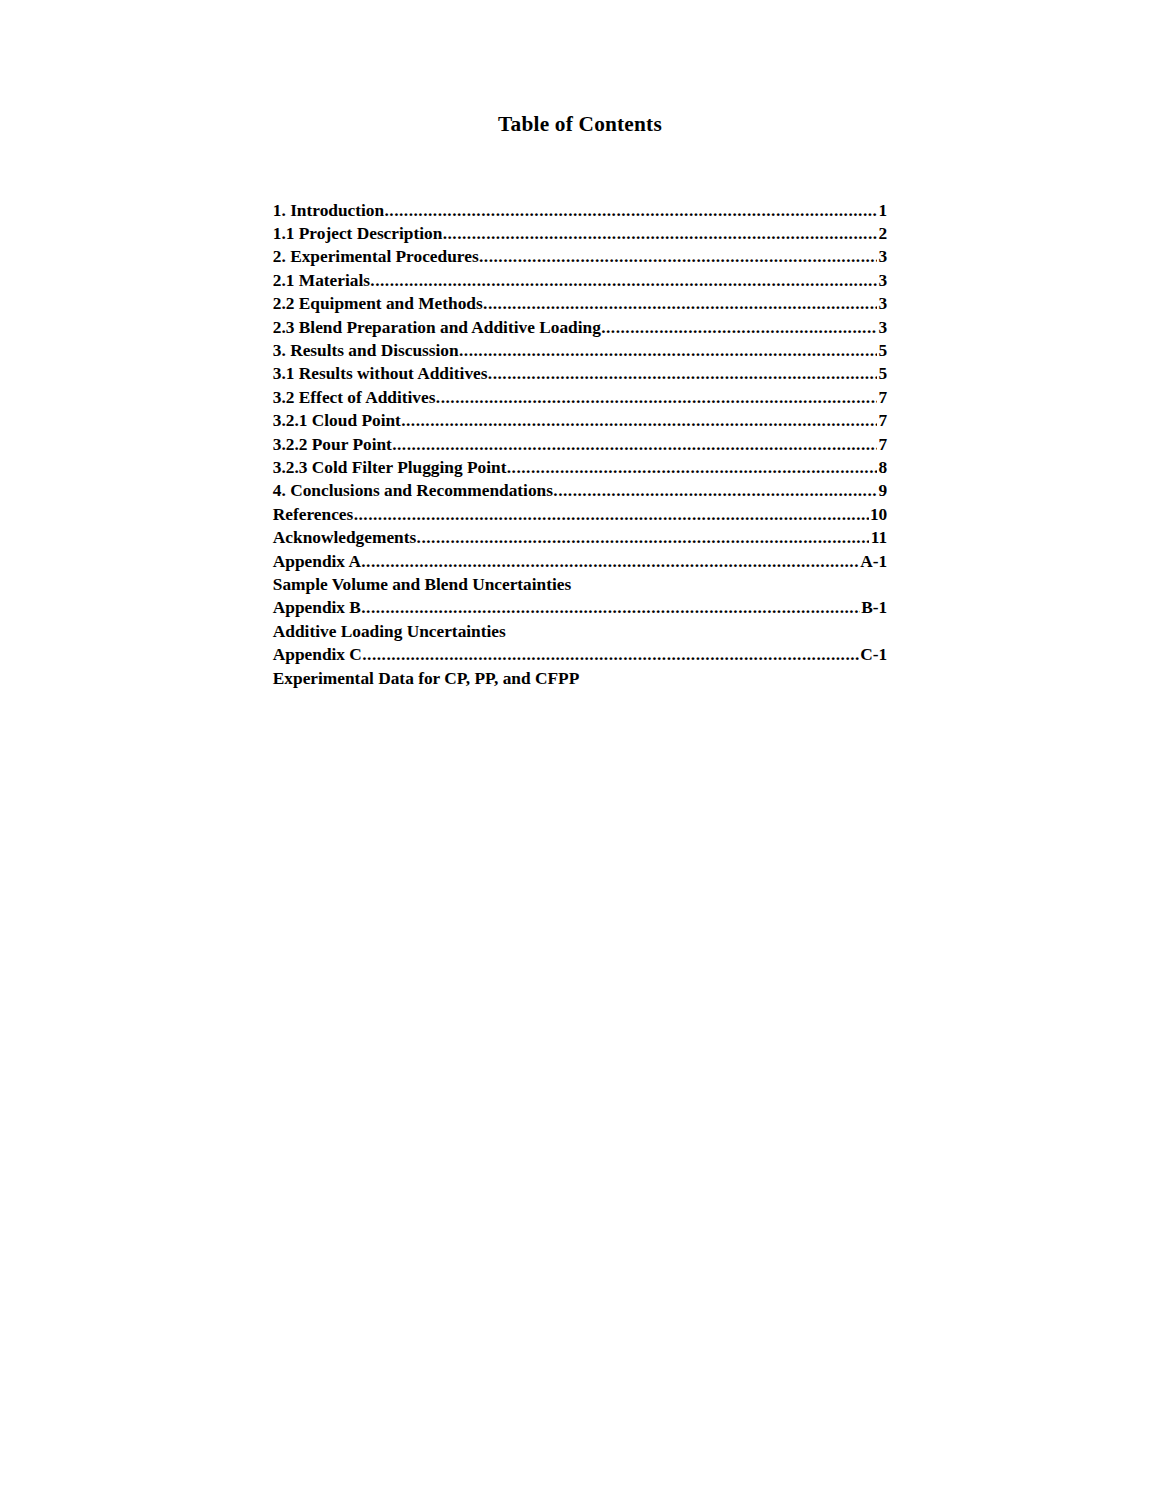Table of Contents
1. Introduction .................................................................................................................. 1
1.1 Project Description ......................................................................................................... 2
2. Experimental Procedures ..................................................................................................... 3
2.1 Materials ..................................................................................................................... 3
2.2 Equipment and Methods ................................................................................................. 3
2.3 Blend Preparation and Additive Loading ....................................................................... 3
3. Results and Discussion ......................................................................................................... 5
3.1 Results without Additives ................................................................................................ 5
3.2 Effect of Additives ......................................................................................................... 7
3.2.1 Cloud Point ............................................................................................................. 7
3.2.2 Pour Point ............................................................................................................... 7
3.2.3 Cold Filter Plugging Point ......................................................................................... 8
4. Conclusions and Recommendations ....................................................................................... 9
References ..................................................................................................................... 10
Acknowledgements ............................................................................................................. 11
Appendix A ................................................................................................................. A-1
Sample Volume and Blend Uncertainties
Appendix B ................................................................................................................. B-1
Additive Loading Uncertainties
Appendix C ................................................................................................................. C-1
Experimental Data for CP, PP, and CFPP